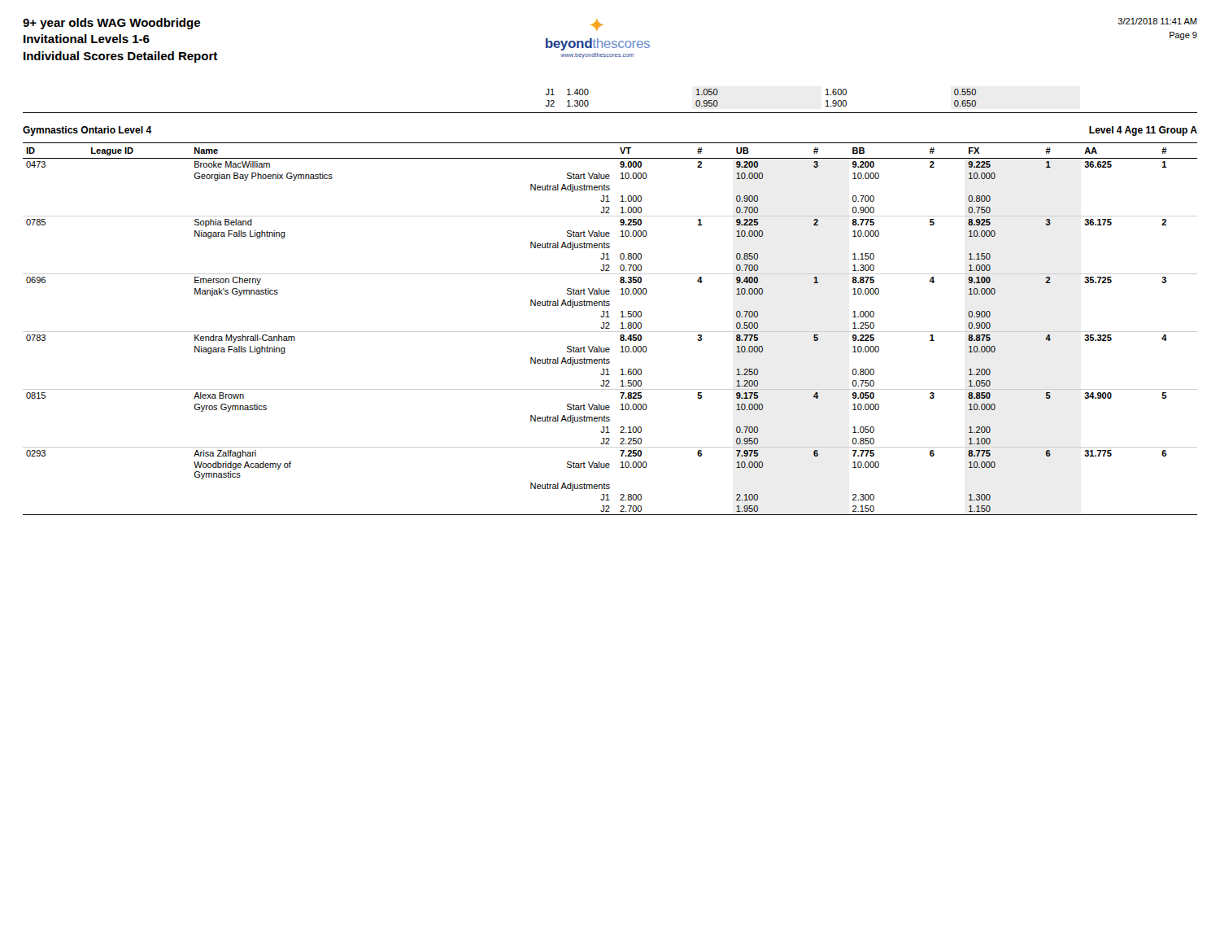9+ year olds WAG Woodbridge
Invitational Levels 1-6
Individual Scores Detailed Report
✦
beyondthescores
www.beyondthescores.com
3/21/2018 11:41 AM
Page 9
| J1 | 1.400 | 1.050 | 1.600 | 0.550 | |
| J2 | 1.300 | 0.950 | 1.900 | 0.650 | |
Gymnastics Ontario Level 4
Level 4 Age 11 Group A
| ID | League ID | Name | | VT | # | UB | # | BB | # | FX | # | AA | # |
| --- | --- | --- | --- | --- | --- | --- | --- | --- | --- | --- | --- | --- | --- |
| 0473 | | Brooke MacWilliam | | 9.000 | 2 | 9.200 | 3 | 9.200 | 2 | 9.225 | 1 | 36.625 | 1 |
| | | Georgian Bay Phoenix Gymnastics | Start Value | 10.000 | | 10.000 | | 10.000 | | 10.000 | | | |
| | | | Neutral Adjustments | | | | | | | | | | |
| | | | J1 | 1.000 | | 0.900 | | 0.700 | | 0.800 | | | |
| | | | J2 | 1.000 | | 0.700 | | 0.900 | | 0.750 | | | |
| 0785 | | Sophia Beland | | 9.250 | 1 | 9.225 | 2 | 8.775 | 5 | 8.925 | 3 | 36.175 | 2 |
| | | Niagara Falls Lightning | Start Value | 10.000 | | 10.000 | | 10.000 | | 10.000 | | | |
| | | | Neutral Adjustments | | | | | | | | | | |
| | | | J1 | 0.800 | | 0.850 | | 1.150 | | 1.150 | | | |
| | | | J2 | 0.700 | | 0.700 | | 1.300 | | 1.000 | | | |
| 0696 | | Emerson Cherny | | 8.350 | 4 | 9.400 | 1 | 8.875 | 4 | 9.100 | 2 | 35.725 | 3 |
| | | Manjak's Gymnastics | Start Value | 10.000 | | 10.000 | | 10.000 | | 10.000 | | | |
| | | | Neutral Adjustments | | | | | | | | | | |
| | | | J1 | 1.500 | | 0.700 | | 1.000 | | 0.900 | | | |
| | | | J2 | 1.800 | | 0.500 | | 1.250 | | 0.900 | | | |
| 0783 | | Kendra Myshrall-Canham | | 8.450 | 3 | 8.775 | 5 | 9.225 | 1 | 8.875 | 4 | 35.325 | 4 |
| | | Niagara Falls Lightning | Start Value | 10.000 | | 10.000 | | 10.000 | | 10.000 | | | |
| | | | Neutral Adjustments | | | | | | | | | | |
| | | | J1 | 1.600 | | 1.250 | | 0.800 | | 1.200 | | | |
| | | | J2 | 1.500 | | 1.200 | | 0.750 | | 1.050 | | | |
| 0815 | | Alexa Brown | | 7.825 | 5 | 9.175 | 4 | 9.050 | 3 | 8.850 | 5 | 34.900 | 5 |
| | | Gyros Gymnastics | Start Value | 10.000 | | 10.000 | | 10.000 | | 10.000 | | | |
| | | | Neutral Adjustments | | | | | | | | | | |
| | | | J1 | 2.100 | | 0.700 | | 1.050 | | 1.200 | | | |
| | | | J2 | 2.250 | | 0.950 | | 0.850 | | 1.100 | | | |
| 0293 | | Arisa Zalfaghari | | 7.250 | 6 | 7.975 | 6 | 7.775 | 6 | 8.775 | 6 | 31.775 | 6 |
| | | Woodbridge Academy of Gymnastics | Start Value | 10.000 | | 10.000 | | 10.000 | | 10.000 | | | |
| | | | Neutral Adjustments | | | | | | | | | | |
| | | | J1 | 2.800 | | 2.100 | | 2.300 | | 1.300 | | | |
| | | | J2 | 2.700 | | 1.950 | | 2.150 | | 1.150 | | | |